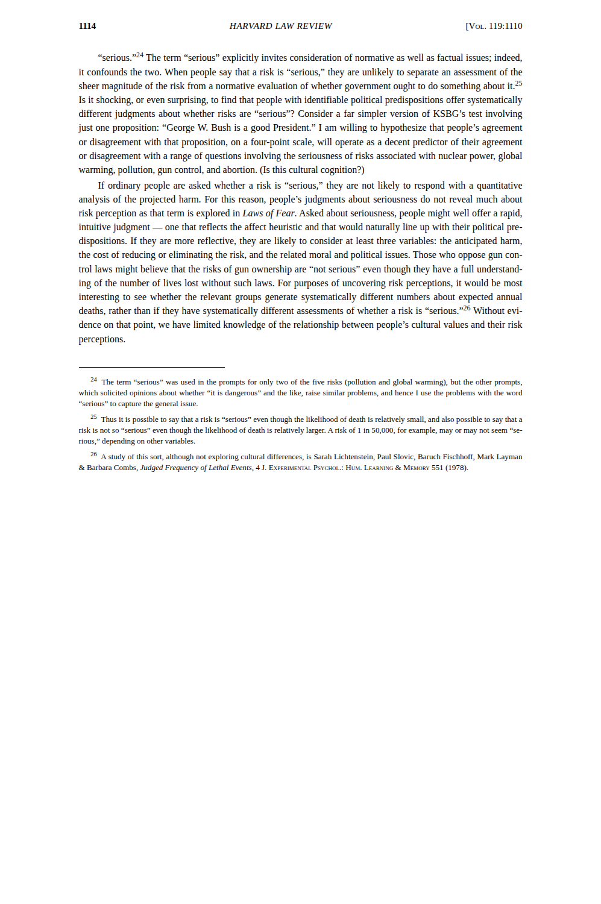1114 Harvard Law Review [Vol. 119:1110
“serious.”24 The term “serious” explicitly invites consideration of normative as well as factual issues; indeed, it confounds the two. When people say that a risk is “serious,” they are unlikely to separate an assessment of the sheer magnitude of the risk from a normative evaluation of whether government ought to do something about it.25 Is it shocking, or even surprising, to find that people with identifiable political predispositions offer systematically different judgments about whether risks are “serious”? Consider a far simpler version of KSBG’s test involving just one proposition: “George W. Bush is a good President.” I am willing to hypothesize that people’s agreement or disagreement with that proposition, on a four-point scale, will operate as a decent predictor of their agreement or disagreement with a range of questions involving the seriousness of risks associated with nuclear power, global warming, pollution, gun control, and abortion. (Is this cultural cognition?)
If ordinary people are asked whether a risk is “serious,” they are not likely to respond with a quantitative analysis of the projected harm. For this reason, people’s judgments about seriousness do not reveal much about risk perception as that term is explored in Laws of Fear. Asked about seriousness, people might well offer a rapid, intuitive judgment — one that reflects the affect heuristic and that would naturally line up with their political predispositions. If they are more reflective, they are likely to consider at least three variables: the anticipated harm, the cost of reducing or eliminating the risk, and the related moral and political issues. Those who oppose gun control laws might believe that the risks of gun ownership are “not serious” even though they have a full understanding of the number of lives lost without such laws. For purposes of uncovering risk perceptions, it would be most interesting to see whether the relevant groups generate systematically different numbers about expected annual deaths, rather than if they have systematically different assessments of whether a risk is “serious.”26 Without evidence on that point, we have limited knowledge of the relationship between people’s cultural values and their risk perceptions.
24 The term “serious” was used in the prompts for only two of the five risks (pollution and global warming), but the other prompts, which solicited opinions about whether “it is dangerous” and the like, raise similar problems, and hence I use the problems with the word “serious” to capture the general issue.
25 Thus it is possible to say that a risk is “serious” even though the likelihood of death is relatively small, and also possible to say that a risk is not so “serious” even though the likelihood of death is relatively larger. A risk of 1 in 50,000, for example, may or may not seem “serious,” depending on other variables.
26 A study of this sort, although not exploring cultural differences, is Sarah Lichtenstein, Paul Slovic, Baruch Fischhoff, Mark Layman & Barbara Combs, Judged Frequency of Lethal Events, 4 J. Experimental Psychol.: Hum. Learning & Memory 551 (1978).